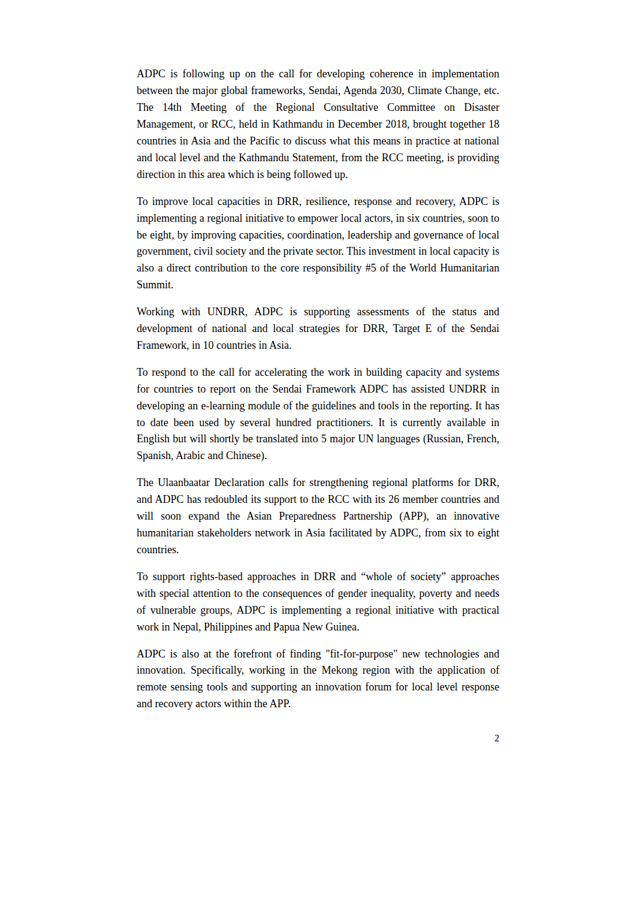ADPC is following up on the call for developing coherence in implementation between the major global frameworks, Sendai, Agenda 2030, Climate Change, etc. The 14th Meeting of the Regional Consultative Committee on Disaster Management, or RCC, held in Kathmandu in December 2018, brought together 18 countries in Asia and the Pacific to discuss what this means in practice at national and local level and the Kathmandu Statement, from the RCC meeting, is providing direction in this area which is being followed up.
To improve local capacities in DRR, resilience, response and recovery, ADPC is implementing a regional initiative to empower local actors, in six countries, soon to be eight, by improving capacities, coordination, leadership and governance of local government, civil society and the private sector. This investment in local capacity is also a direct contribution to the core responsibility #5 of the World Humanitarian Summit.
Working with UNDRR, ADPC is supporting assessments of the status and development of national and local strategies for DRR, Target E of the Sendai Framework, in 10 countries in Asia.
To respond to the call for accelerating the work in building capacity and systems for countries to report on the Sendai Framework ADPC has assisted UNDRR in developing an e-learning module of the guidelines and tools in the reporting. It has to date been used by several hundred practitioners. It is currently available in English but will shortly be translated into 5 major UN languages (Russian, French, Spanish, Arabic and Chinese).
The Ulaanbaatar Declaration calls for strengthening regional platforms for DRR, and ADPC has redoubled its support to the RCC with its 26 member countries and will soon expand the Asian Preparedness Partnership (APP), an innovative humanitarian stakeholders network in Asia facilitated by ADPC, from six to eight countries.
To support rights-based approaches in DRR and “whole of society” approaches with special attention to the consequences of gender inequality, poverty and needs of vulnerable groups, ADPC is implementing a regional initiative with practical work in Nepal, Philippines and Papua New Guinea.
ADPC is also at the forefront of finding "fit-for-purpose" new technologies and innovation. Specifically, working in the Mekong region with the application of remote sensing tools and supporting an innovation forum for local level response and recovery actors within the APP.
2